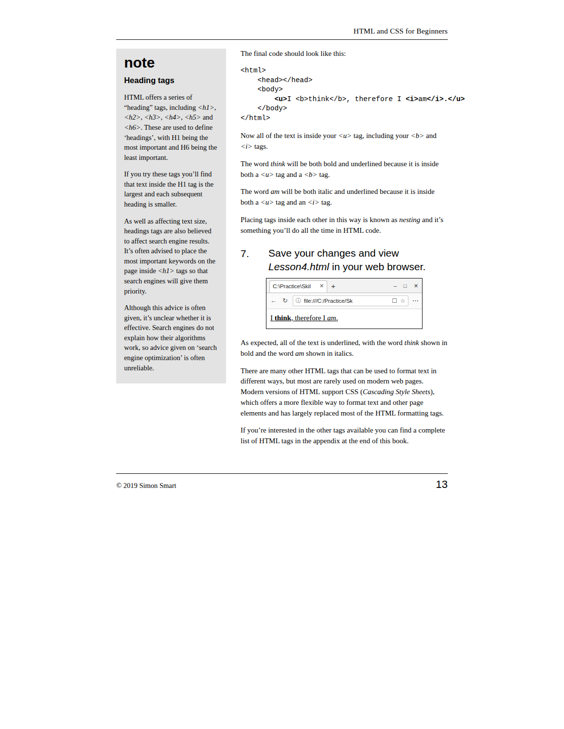HTML and CSS for Beginners
note
Heading tags
HTML offers a series of “heading” tags, including <h1>, <h2>, <h3>, <h4>, <h5> and <h6>. These are used to define ‘headings’, with H1 being the most important and H6 being the least important.
If you try these tags you’ll find that text inside the H1 tag is the largest and each subsequent heading is smaller.
As well as affecting text size, headings tags are also believed to affect search engine results. It’s often advised to place the most important keywords on the page inside <h1> tags so that search engines will give them priority.
Although this advice is often given, it’s unclear whether it is effective. Search engines do not explain how their algorithms work, so advice given on ‘search engine optimization’ is often unreliable.
The final code should look like this:
<html>
    <head></head>
    <body>
        <u>I <b>think</b>, therefore I <i>am</i>.</u>
    </body>
</html>
Now all of the text is inside your <u> tag, including your <b> and <i> tags.
The word think will be both bold and underlined because it is inside both a <u> tag and a <b> tag.
The word am will be both italic and underlined because it is inside both a <u> tag and an <i> tag.
Placing tags inside each other in this way is known as nesting and it’s something you’ll do all the time in HTML code.
7.
Save your changes and view Lesson4.html in your web browser.
C:\Practice\Skil✕
+
‒□✕
← ↻
ⓘ file:///C:/Practice/Sk ☐☆
⋯
I think, therefore I am.
As expected, all of the text is underlined, with the word think shown in bold and the word am shown in italics.
There are many other HTML tags that can be used to format text in different ways, but most are rarely used on modern web pages. Modern versions of HTML support CSS (Cascading Style Sheets), which offers a more flexible way to format text and other page elements and has largely replaced most of the HTML formatting tags.
If you’re interested in the other tags available you can find a complete list of HTML tags in the appendix at the end of this book.
© 2019 Simon Smart
13